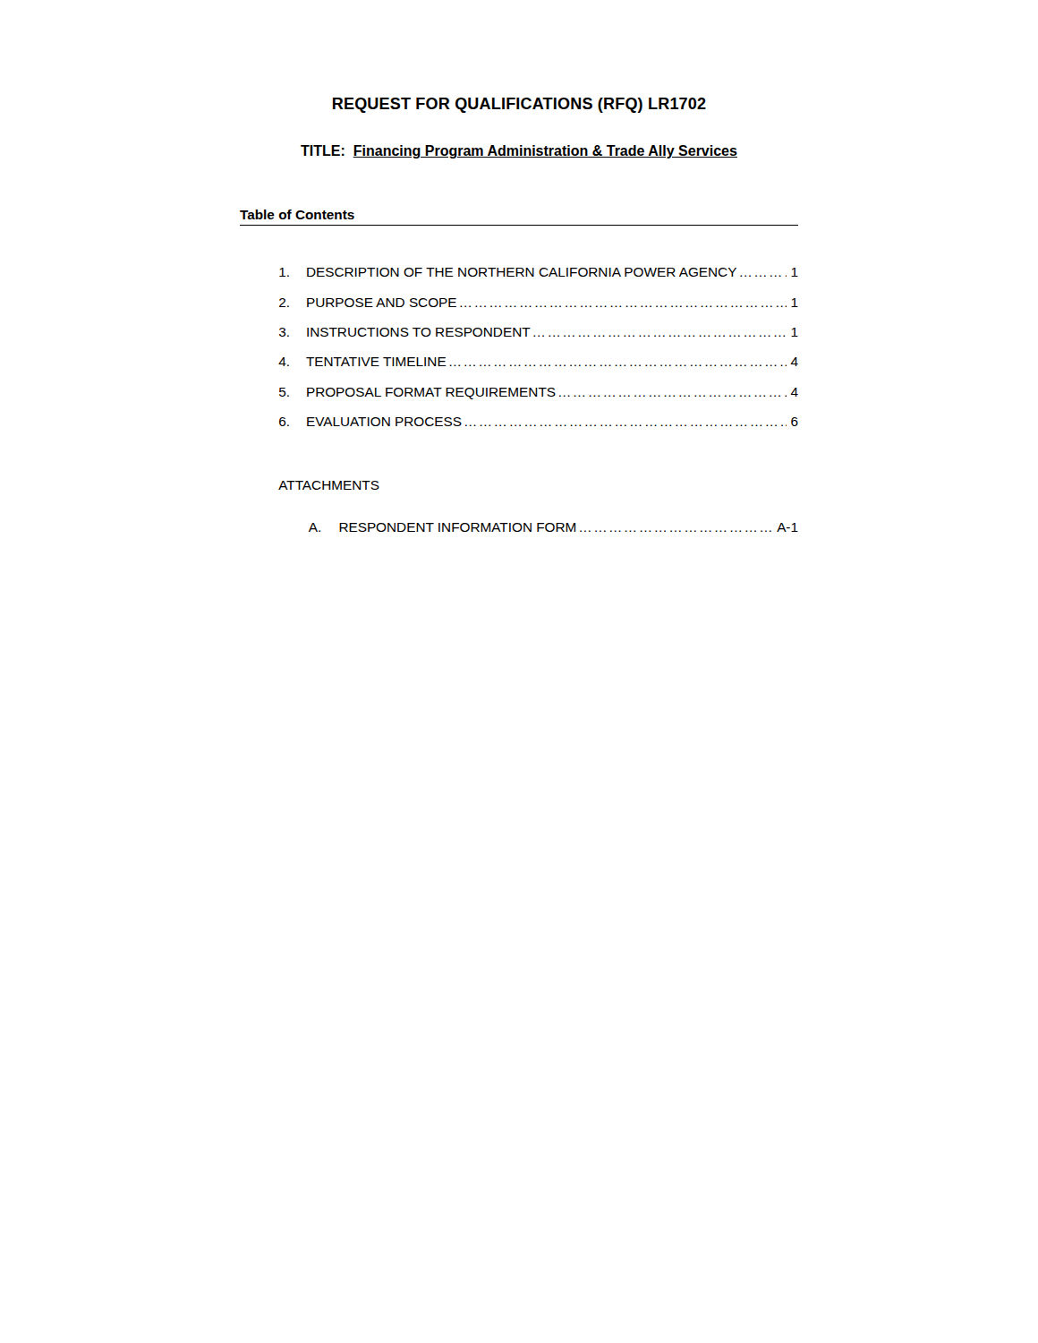REQUEST FOR QUALIFICATIONS (RFQ) LR1702
TITLE: Financing Program Administration & Trade Ally Services
Table of Contents
DESCRIPTION OF THE NORTHERN CALIFORNIA POWER AGENCY ………………………………………………………………………………………………………………… 1
PURPOSE AND SCOPE ………………………………………………………………………………………………………………………………………… 1
INSTRUCTIONS TO RESPONDENT ………………………………………………………………………………………………………………………… 1
TENTATIVE TIMELINE ………………………………………………………………………………………………………………………………………… 4
PROPOSAL FORMAT REQUIREMENTS ………………………………………………………………………………………………………………… 4
EVALUATION PROCESS ………………………………………………………………………………………………………………………………………… 6
ATTACHMENTS
RESPONDENT INFORMATION FORM ………………………………………………………………………………………… A-1